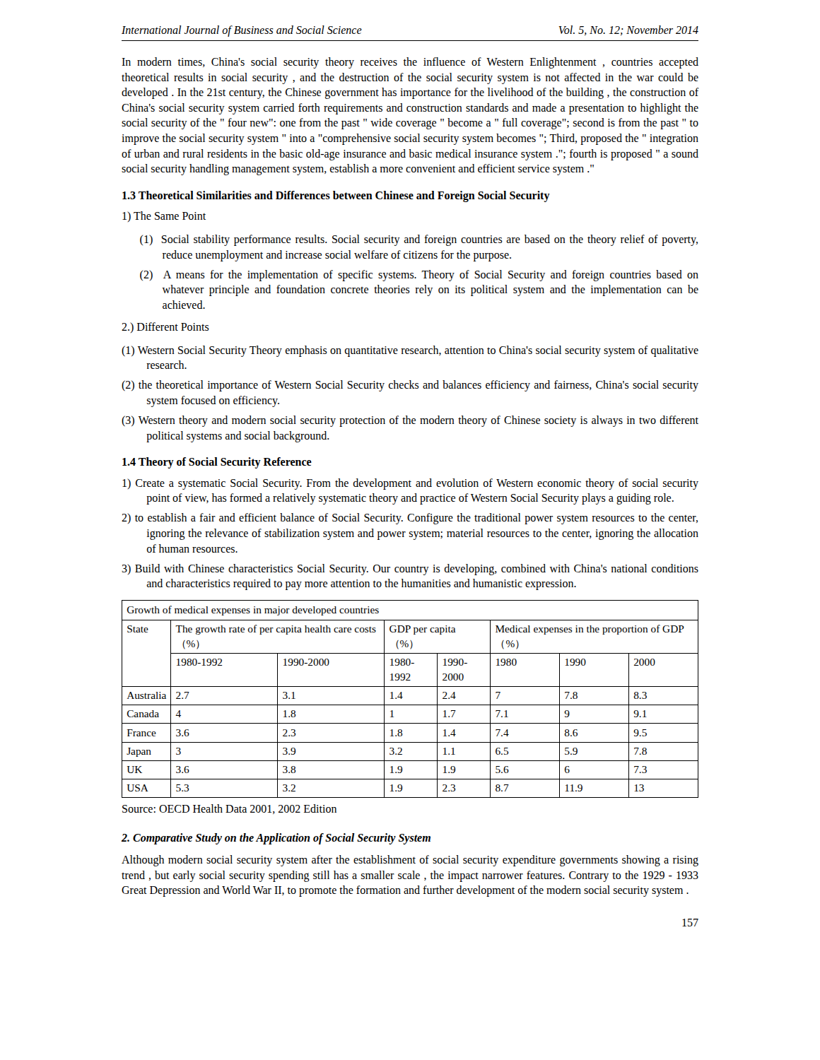International Journal of Business and Social Science Vol. 5, No. 12; November 2014
In modern times, China's social security theory receives the influence of Western Enlightenment , countries accepted theoretical results in social security , and the destruction of the social security system is not affected in the war could be developed . In the 21st century, the Chinese government has importance for the livelihood of the building , the construction of China's social security system carried forth requirements and construction standards and made a presentation to highlight the social security of the " four new": one from the past " wide coverage " become a " full coverage"; second is from the past " to improve the social security system " into a "comprehensive social security system becomes "; Third, proposed the " integration of urban and rural residents in the basic old-age insurance and basic medical insurance system ."; fourth is proposed " a sound social security handling management system, establish a more convenient and efficient service system ."
1.3 Theoretical Similarities and Differences between Chinese and Foreign Social Security
1) The Same Point
(1) Social stability performance results. Social security and foreign countries are based on the theory relief of poverty, reduce unemployment and increase social welfare of citizens for the purpose.
(2) A means for the implementation of specific systems. Theory of Social Security and foreign countries based on whatever principle and foundation concrete theories rely on its political system and the implementation can be achieved.
2.) Different Points
(1) Western Social Security Theory emphasis on quantitative research, attention to China's social security system of qualitative research.
(2) the theoretical importance of Western Social Security checks and balances efficiency and fairness, China's social security system focused on efficiency.
(3) Western theory and modern social security protection of the modern theory of Chinese society is always in two different political systems and social background.
1.4 Theory of Social Security Reference
1) Create a systematic Social Security. From the development and evolution of Western economic theory of social security point of view, has formed a relatively systematic theory and practice of Western Social Security plays a guiding role.
2) to establish a fair and efficient balance of Social Security. Configure the traditional power system resources to the center, ignoring the relevance of stabilization system and power system; material resources to the center, ignoring the allocation of human resources.
3) Build with Chinese characteristics Social Security. Our country is developing, combined with China's national conditions and characteristics required to pay more attention to the humanities and humanistic expression.
Growth of medical expenses in major developed countries
| State | The growth rate of per capita health care costs（%） | GDP per capita（%） | Medical expenses in the proportion of GDP（%） |
| --- | --- | --- | --- |
| 1980-1992 | 1990-2000 | 1980-1992 | 1990-2000 | 1980 | 1990 | 2000 |
| Australia | 2.7 | 3.1 | 1.4 | 2.4 | 7 | 7.8 | 8.3 |
| Canada | 4 | 1.8 | 1 | 1.7 | 7.1 | 9 | 9.1 |
| France | 3.6 | 2.3 | 1.8 | 1.4 | 7.4 | 8.6 | 9.5 |
| Japan | 3 | 3.9 | 3.2 | 1.1 | 6.5 | 5.9 | 7.8 |
| UK | 3.6 | 3.8 | 1.9 | 1.9 | 5.6 | 6 | 7.3 |
| USA | 5.3 | 3.2 | 1.9 | 2.3 | 8.7 | 11.9 | 13 |
Source: OECD Health Data 2001, 2002 Edition
2. Comparative Study on the Application of Social Security System
Although modern social security system after the establishment of social security expenditure governments showing a rising trend , but early social security spending still has a smaller scale , the impact narrower features. Contrary to the 1929 - 1933 Great Depression and World War II, to promote the formation and further development of the modern social security system .
157